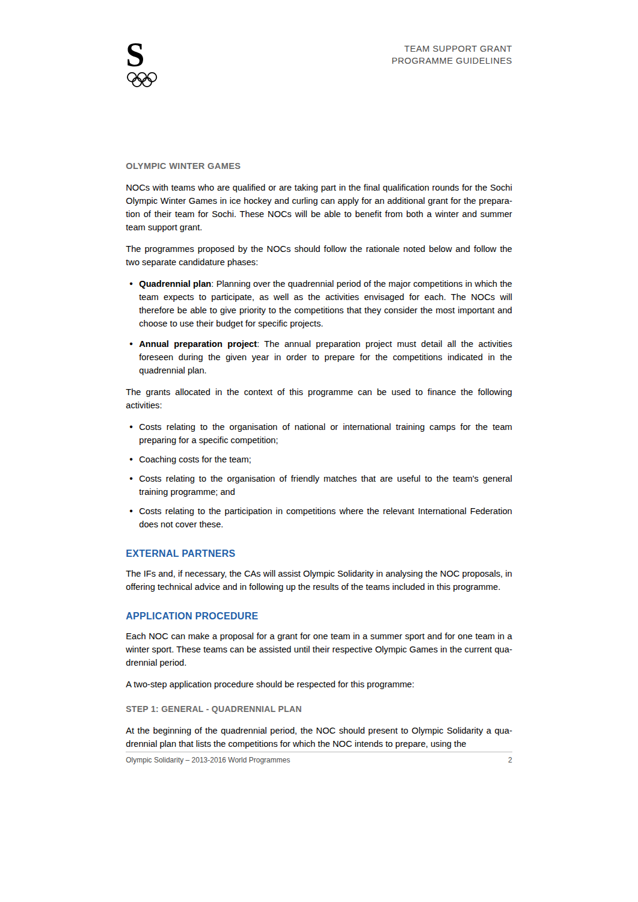S
TEAM SUPPORT GRANT
PROGRAMME GUIDELINES
OLYMPIC WINTER GAMES
NOCs with teams who are qualified or are taking part in the final qualification rounds for the Sochi Olympic Winter Games in ice hockey and curling can apply for an additional grant for the preparation of their team for Sochi. These NOCs will be able to benefit from both a winter and summer team support grant.
The programmes proposed by the NOCs should follow the rationale noted below and follow the two separate candidature phases:
Quadrennial plan: Planning over the quadrennial period of the major competitions in which the team expects to participate, as well as the activities envisaged for each. The NOCs will therefore be able to give priority to the competitions that they consider the most important and choose to use their budget for specific projects.
Annual preparation project: The annual preparation project must detail all the activities foreseen during the given year in order to prepare for the competitions indicated in the quadrennial plan.
The grants allocated in the context of this programme can be used to finance the following activities:
Costs relating to the organisation of national or international training camps for the team preparing for a specific competition;
Coaching costs for the team;
Costs relating to the organisation of friendly matches that are useful to the team's general training programme; and
Costs relating to the participation in competitions where the relevant International Federation does not cover these.
EXTERNAL PARTNERS
The IFs and, if necessary, the CAs will assist Olympic Solidarity in analysing the NOC proposals, in offering technical advice and in following up the results of the teams included in this programme.
APPLICATION PROCEDURE
Each NOC can make a proposal for a grant for one team in a summer sport and for one team in a winter sport. These teams can be assisted until their respective Olympic Games in the current quadrennial period.
A two-step application procedure should be respected for this programme:
STEP 1: GENERAL - QUADRENNIAL PLAN
At the beginning of the quadrennial period, the NOC should present to Olympic Solidarity a quadrennial plan that lists the competitions for which the NOC intends to prepare, using the
Olympic Solidarity – 2013-2016 World Programmes 2